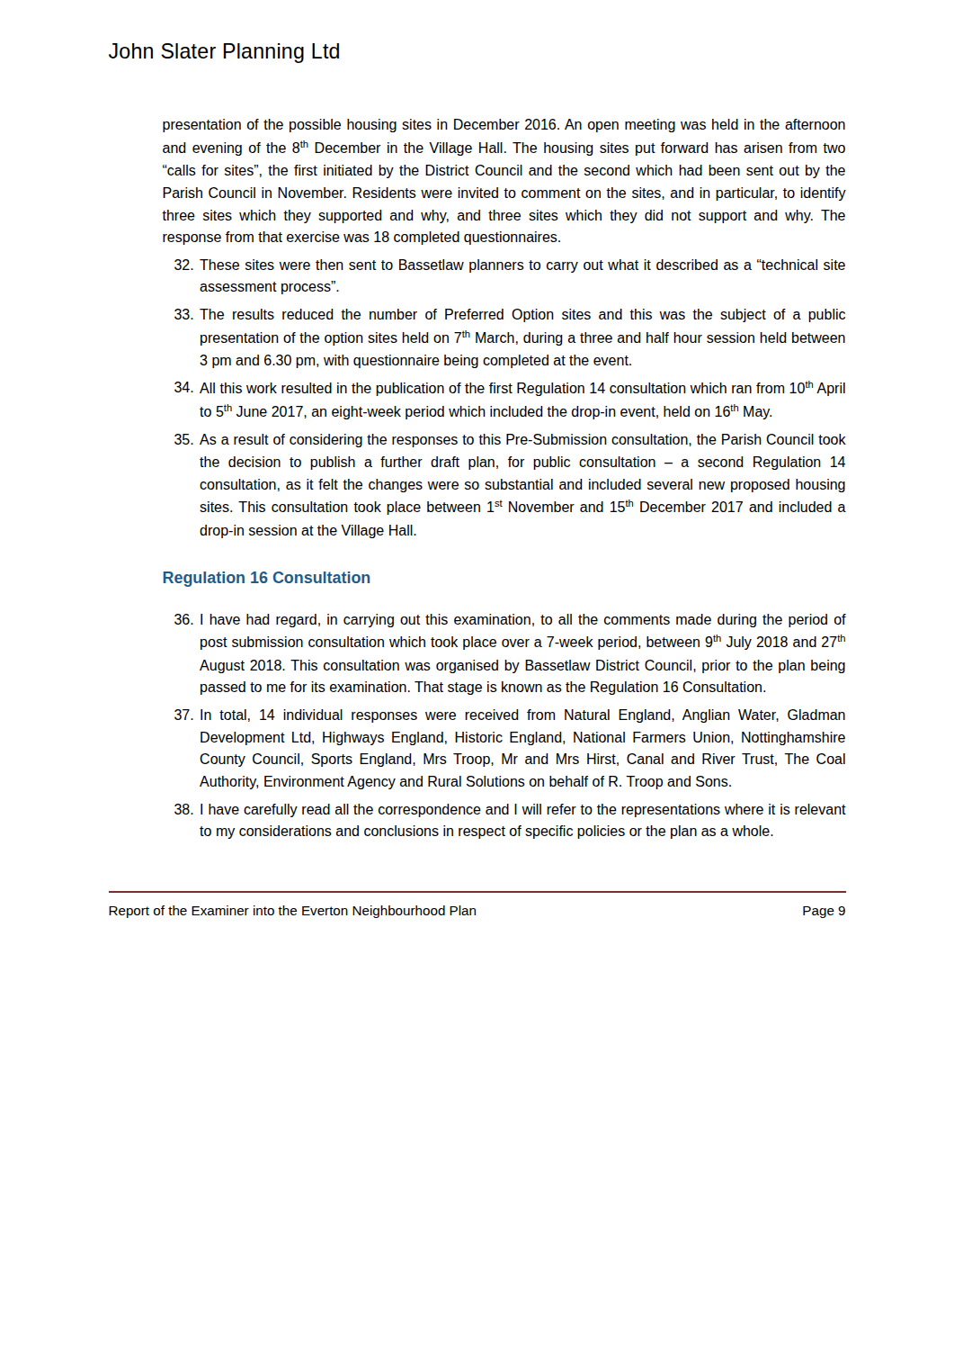John Slater Planning Ltd
presentation of the possible housing sites in December 2016. An open meeting was held in the afternoon and evening of the 8th December in the Village Hall. The housing sites put forward has arisen from two “calls for sites”, the first initiated by the District Council and the second which had been sent out by the Parish Council in November. Residents were invited to comment on the sites, and in particular, to identify three sites which they supported and why, and three sites which they did not support and why. The response from that exercise was 18 completed questionnaires.
These sites were then sent to Bassetlaw planners to carry out what it described as a “technical site assessment process”.
The results reduced the number of Preferred Option sites and this was the subject of a public presentation of the option sites held on 7th March, during a three and half hour session held between 3 pm and 6.30 pm, with questionnaire being completed at the event.
All this work resulted in the publication of the first Regulation 14 consultation which ran from 10th April to 5th June 2017, an eight-week period which included the drop-in event, held on 16th May.
As a result of considering the responses to this Pre-Submission consultation, the Parish Council took the decision to publish a further draft plan, for public consultation – a second Regulation 14 consultation, as it felt the changes were so substantial and included several new proposed housing sites. This consultation took place between 1st November and 15th December 2017 and included a drop-in session at the Village Hall.
Regulation 16 Consultation
I have had regard, in carrying out this examination, to all the comments made during the period of post submission consultation which took place over a 7-week period, between 9th July 2018 and 27th August 2018. This consultation was organised by Bassetlaw District Council, prior to the plan being passed to me for its examination. That stage is known as the Regulation 16 Consultation.
In total, 14 individual responses were received from Natural England, Anglian Water, Gladman Development Ltd, Highways England, Historic England, National Farmers Union, Nottinghamshire County Council, Sports England, Mrs Troop, Mr and Mrs Hirst, Canal and River Trust, The Coal Authority, Environment Agency and Rural Solutions on behalf of R. Troop and Sons.
I have carefully read all the correspondence and I will refer to the representations where it is relevant to my considerations and conclusions in respect of specific policies or the plan as a whole.
Report of the Examiner into the Everton Neighbourhood Plan Page 9